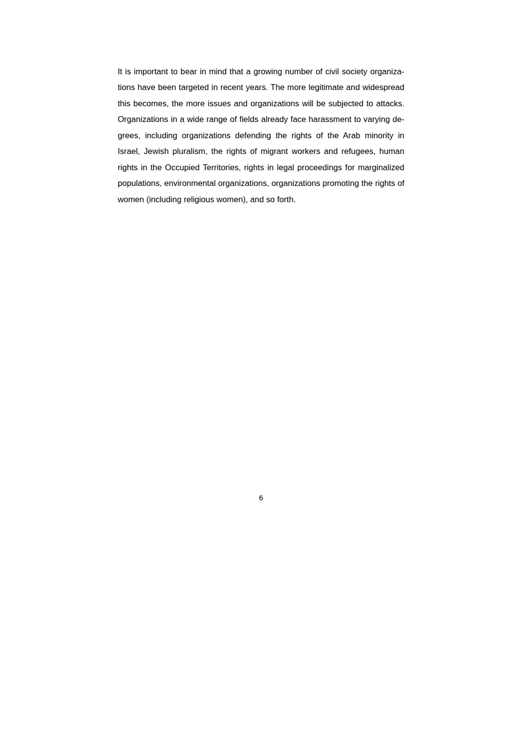It is important to bear in mind that a growing number of civil society organizations have been targeted in recent years. The more legitimate and widespread this becomes, the more issues and organizations will be subjected to attacks. Organizations in a wide range of fields already face harassment to varying degrees, including organizations defending the rights of the Arab minority in Israel, Jewish pluralism, the rights of migrant workers and refugees, human rights in the Occupied Territories, rights in legal proceedings for marginalized populations, environmental organizations, organizations promoting the rights of women (including religious women), and so forth.
6